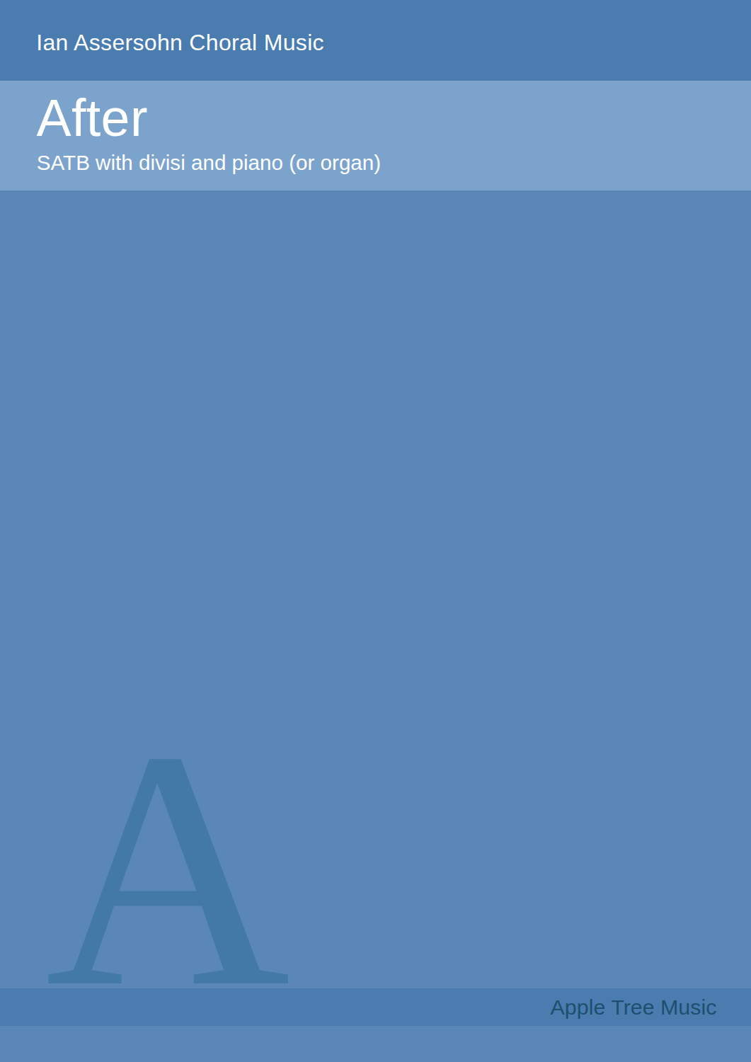Ian Assersohn Choral Music
After
SATB with divisi and piano (or organ)
A
Apple Tree Music